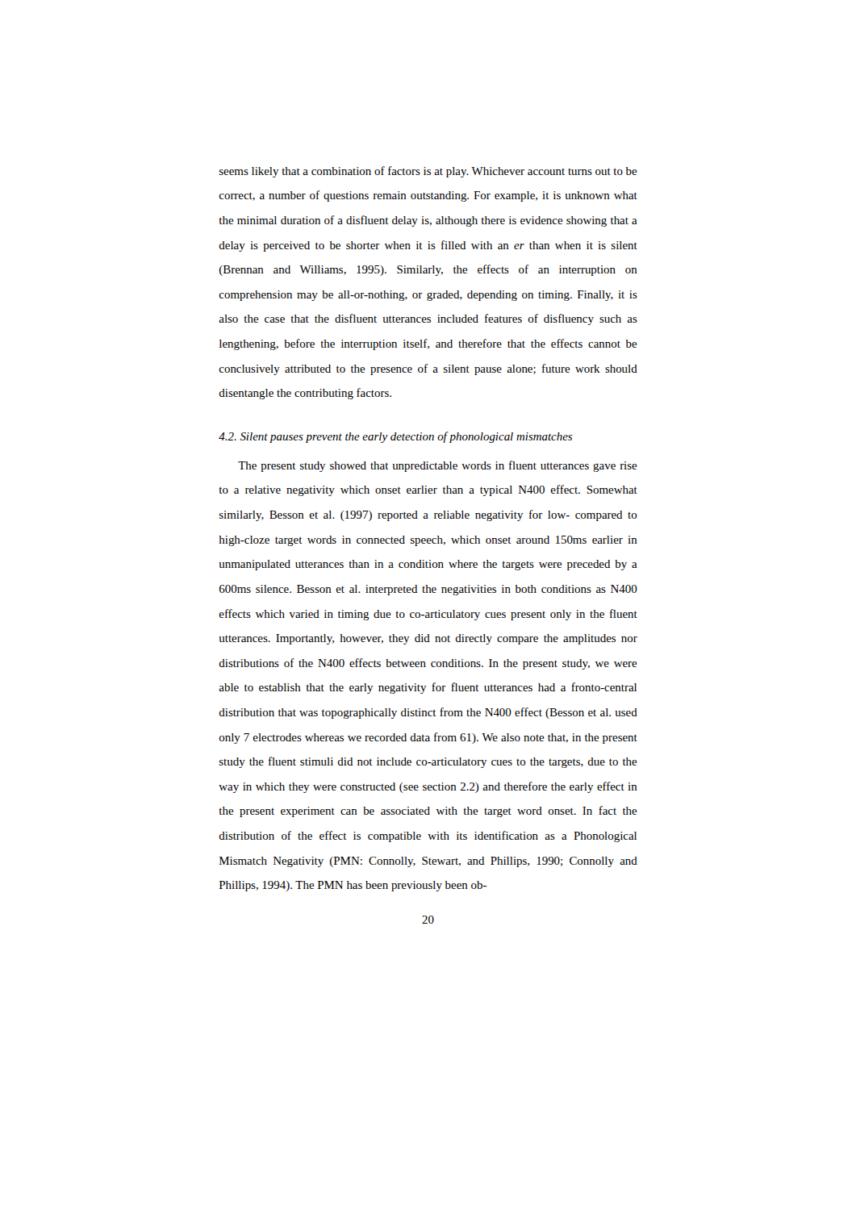seems likely that a combination of factors is at play. Whichever account turns out to be correct, a number of questions remain outstanding. For example, it is unknown what the minimal duration of a disfluent delay is, although there is evidence showing that a delay is perceived to be shorter when it is filled with an er than when it is silent (Brennan and Williams, 1995). Similarly, the effects of an interruption on comprehension may be all-or-nothing, or graded, depending on timing. Finally, it is also the case that the disfluent utterances included features of disfluency such as lengthening, before the interruption itself, and therefore that the effects cannot be conclusively attributed to the presence of a silent pause alone; future work should disentangle the contributing factors.
4.2. Silent pauses prevent the early detection of phonological mismatches
The present study showed that unpredictable words in fluent utterances gave rise to a relative negativity which onset earlier than a typical N400 effect. Somewhat similarly, Besson et al. (1997) reported a reliable negativity for low- compared to high-cloze target words in connected speech, which onset around 150ms earlier in unmanipulated utterances than in a condition where the targets were preceded by a 600ms silence. Besson et al. interpreted the negativities in both conditions as N400 effects which varied in timing due to co-articulatory cues present only in the fluent utterances. Importantly, however, they did not directly compare the amplitudes nor distributions of the N400 effects between conditions. In the present study, we were able to establish that the early negativity for fluent utterances had a fronto-central distribution that was topographically distinct from the N400 effect (Besson et al. used only 7 electrodes whereas we recorded data from 61). We also note that, in the present study the fluent stimuli did not include co-articulatory cues to the targets, due to the way in which they were constructed (see section 2.2) and therefore the early effect in the present experiment can be associated with the target word onset. In fact the distribution of the effect is compatible with its identification as a Phonological Mismatch Negativity (PMN: Connolly, Stewart, and Phillips, 1990; Connolly and Phillips, 1994). The PMN has been previously been ob-
20